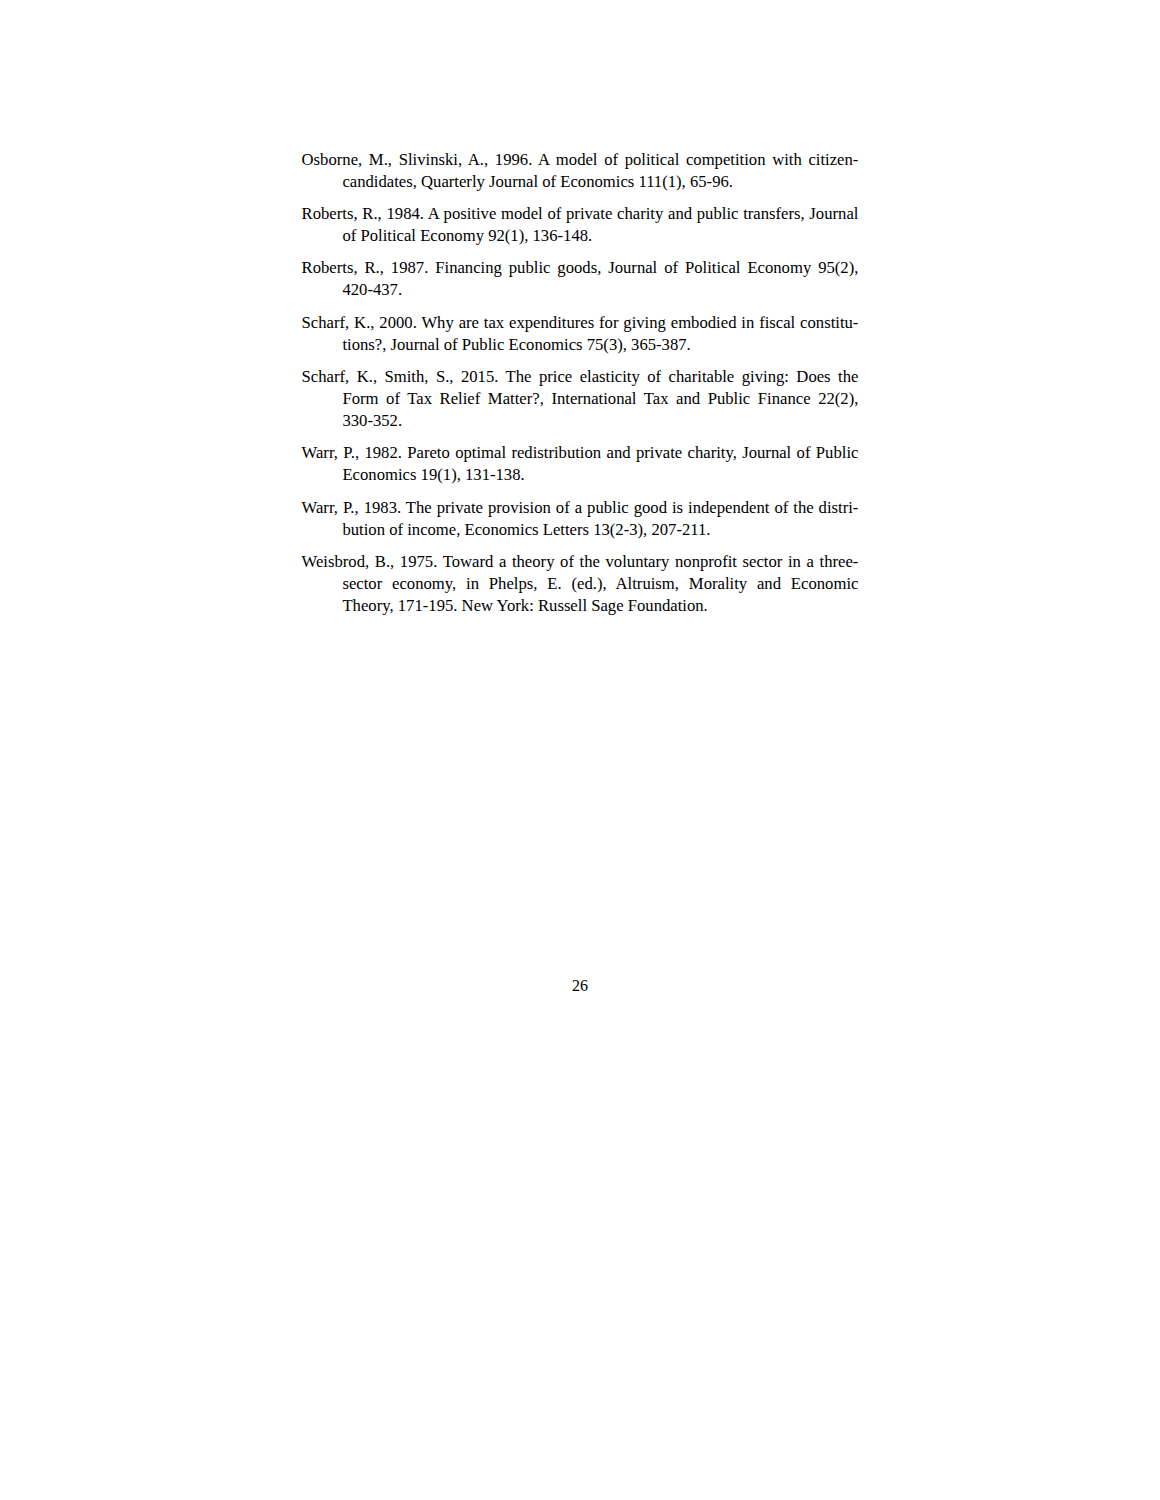Osborne, M., Slivinski, A., 1996. A model of political competition with citizen-candidates, Quarterly Journal of Economics 111(1), 65-96.
Roberts, R., 1984. A positive model of private charity and public transfers, Journal of Political Economy 92(1), 136-148.
Roberts, R., 1987. Financing public goods, Journal of Political Economy 95(2), 420-437.
Scharf, K., 2000. Why are tax expenditures for giving embodied in fiscal constitutions?, Journal of Public Economics 75(3), 365-387.
Scharf, K., Smith, S., 2015. The price elasticity of charitable giving: Does the Form of Tax Relief Matter?, International Tax and Public Finance 22(2), 330-352.
Warr, P., 1982. Pareto optimal redistribution and private charity, Journal of Public Economics 19(1), 131-138.
Warr, P., 1983. The private provision of a public good is independent of the distribution of income, Economics Letters 13(2-3), 207-211.
Weisbrod, B., 1975. Toward a theory of the voluntary nonprofit sector in a three-sector economy, in Phelps, E. (ed.), Altruism, Morality and Economic Theory, 171-195. New York: Russell Sage Foundation.
26